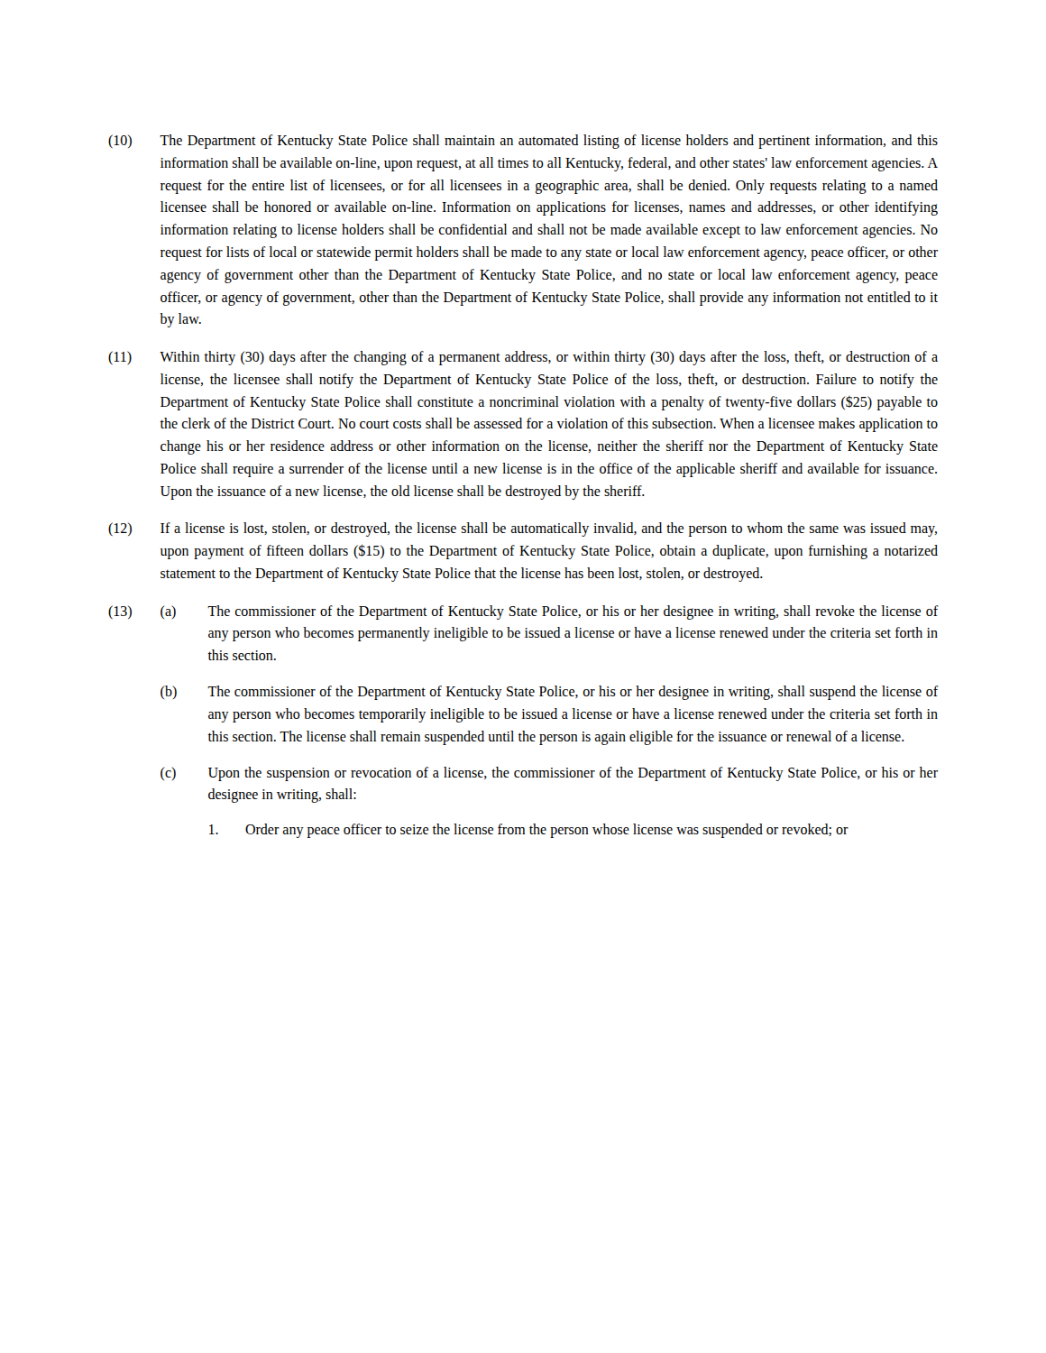(10) The Department of Kentucky State Police shall maintain an automated listing of license holders and pertinent information, and this information shall be available on-line, upon request, at all times to all Kentucky, federal, and other states' law enforcement agencies. A request for the entire list of licensees, or for all licensees in a geographic area, shall be denied. Only requests relating to a named licensee shall be honored or available on-line. Information on applications for licenses, names and addresses, or other identifying information relating to license holders shall be confidential and shall not be made available except to law enforcement agencies. No request for lists of local or statewide permit holders shall be made to any state or local law enforcement agency, peace officer, or other agency of government other than the Department of Kentucky State Police, and no state or local law enforcement agency, peace officer, or agency of government, other than the Department of Kentucky State Police, shall provide any information not entitled to it by law.
(11) Within thirty (30) days after the changing of a permanent address, or within thirty (30) days after the loss, theft, or destruction of a license, the licensee shall notify the Department of Kentucky State Police of the loss, theft, or destruction. Failure to notify the Department of Kentucky State Police shall constitute a noncriminal violation with a penalty of twenty-five dollars ($25) payable to the clerk of the District Court. No court costs shall be assessed for a violation of this subsection. When a licensee makes application to change his or her residence address or other information on the license, neither the sheriff nor the Department of Kentucky State Police shall require a surrender of the license until a new license is in the office of the applicable sheriff and available for issuance. Upon the issuance of a new license, the old license shall be destroyed by the sheriff.
(12) If a license is lost, stolen, or destroyed, the license shall be automatically invalid, and the person to whom the same was issued may, upon payment of fifteen dollars ($15) to the Department of Kentucky State Police, obtain a duplicate, upon furnishing a notarized statement to the Department of Kentucky State Police that the license has been lost, stolen, or destroyed.
(13)
(a) The commissioner of the Department of Kentucky State Police, or his or her designee in writing, shall revoke the license of any person who becomes permanently ineligible to be issued a license or have a license renewed under the criteria set forth in this section.
(b) The commissioner of the Department of Kentucky State Police, or his or her designee in writing, shall suspend the license of any person who becomes temporarily ineligible to be issued a license or have a license renewed under the criteria set forth in this section. The license shall remain suspended until the person is again eligible for the issuance or renewal of a license.
(c) Upon the suspension or revocation of a license, the commissioner of the Department of Kentucky State Police, or his or her designee in writing, shall:
1. Order any peace officer to seize the license from the person whose license was suspended or revoked; or